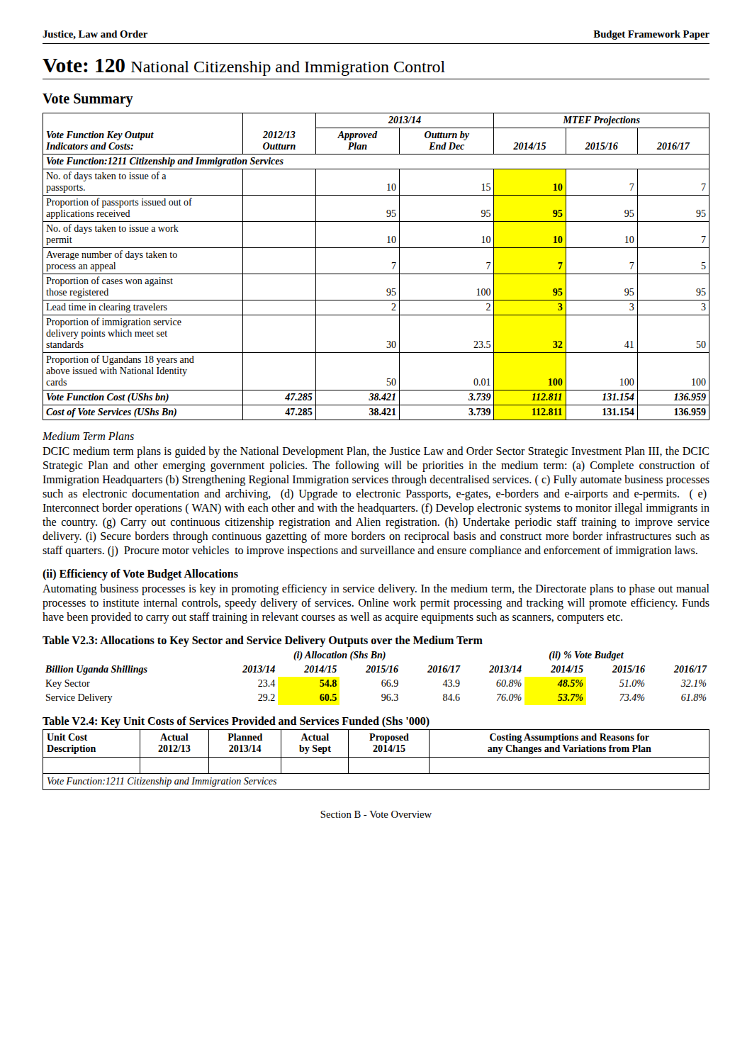Justice, Law and Order Budget Framework Paper
Vote: 120 National Citizenship and Immigration Control
Vote Summary
| Vote Function Key Output Indicators and Costs: | 2012/13 Outturn | 2013/14 | MTEF Projections |
| --- | --- | --- | --- |
| Approved Plan | Outturn by End Dec | 2014/15 | 2015/16 | 2016/17 |
| Vote Function:1211 Citizenship and Immigration Services |
| No. of days taken to issue of a passports. | | 10 | 15 | 10 | 7 | 7 |
| Proportion of passports issued out of applications received | | 95 | 95 | 95 | 95 | 95 |
| No. of days taken to issue a work permit | | 10 | 10 | 10 | 10 | 7 |
| Average number of days taken to process an appeal | | 7 | 7 | 7 | 7 | 5 |
| Proportion of cases won against those registered | | 95 | 100 | 95 | 95 | 95 |
| Lead time in clearing travelers | | 2 | 2 | 3 | 3 | 3 |
| Proportion of immigration service delivery points which meet set standards | | 30 | 23.5 | 32 | 41 | 50 |
| Proportion of Ugandans 18 years and above issued with National Identity cards | | 50 | 0.01 | 100 | 100 | 100 |
| Vote Function Cost (UShs bn) | 47.285 | 38.421 | 3.739 | 112.811 | 131.154 | 136.959 |
| Cost of Vote Services (UShs Bn) | 47.285 | 38.421 | 3.739 | 112.811 | 131.154 | 136.959 |
Medium Term Plans
DCIC medium term plans is guided by the National Development Plan, the Justice Law and Order Sector Strategic Investment Plan III, the DCIC Strategic Plan and other emerging government policies. The following will be priorities in the medium term: (a) Complete construction of Immigration Headquarters (b) Strengthening Regional Immigration services through decentralised services. ( c) Fully automate business processes such as electronic documentation and archiving, (d) Upgrade to electronic Passports, e-gates, e-borders and e-airports and e-permits. ( e) Interconnect border operations ( WAN) with each other and with the headquarters. (f) Develop electronic systems to monitor illegal immigrants in the country. (g) Carry out continuous citizenship registration and Alien registration. (h) Undertake periodic staff training to improve service delivery. (i) Secure borders through continuous gazetting of more borders on reciprocal basis and construct more border infrastructures such as staff quarters. (j) Procure motor vehicles to improve inspections and surveillance and ensure compliance and enforcement of immigration laws.
(ii) Efficiency of Vote Budget Allocations
Automating business processes is key in promoting efficiency in service delivery. In the medium term, the Directorate plans to phase out manual processes to institute internal controls, speedy delivery of services. Online work permit processing and tracking will promote efficiency. Funds have been provided to carry out staff training in relevant courses as well as acquire equipments such as scanners, computers etc.
Table V2.3: Allocations to Key Sector and Service Delivery Outputs over the Medium Term
| | (i) Allocation (Shs Bn) | (ii) % Vote Budget |
| Billion Uganda Shillings | 2013/14 | 2014/15 | 2015/16 | 2016/17 | 2013/14 | 2014/15 | 2015/16 | 2016/17 |
| Key Sector | 23.4 | 54.8 | 66.9 | 43.9 | 60.8% | 48.5% | 51.0% | 32.1% |
| Service Delivery | 29.2 | 60.5 | 96.3 | 84.6 | 76.0% | 53.7% | 73.4% | 61.8% |
Table V2.4: Key Unit Costs of Services Provided and Services Funded (Shs '000)
| Unit Cost Description | Actual 2012/13 | Planned 2013/14 | Actual by Sept | Proposed 2014/15 | Costing Assumptions and Reasons for any Changes and Variations from Plan |
| --- | --- | --- | --- | --- | --- |
| Vote Function:1211 Citizenship and Immigration Services | |
Section B - Vote Overview